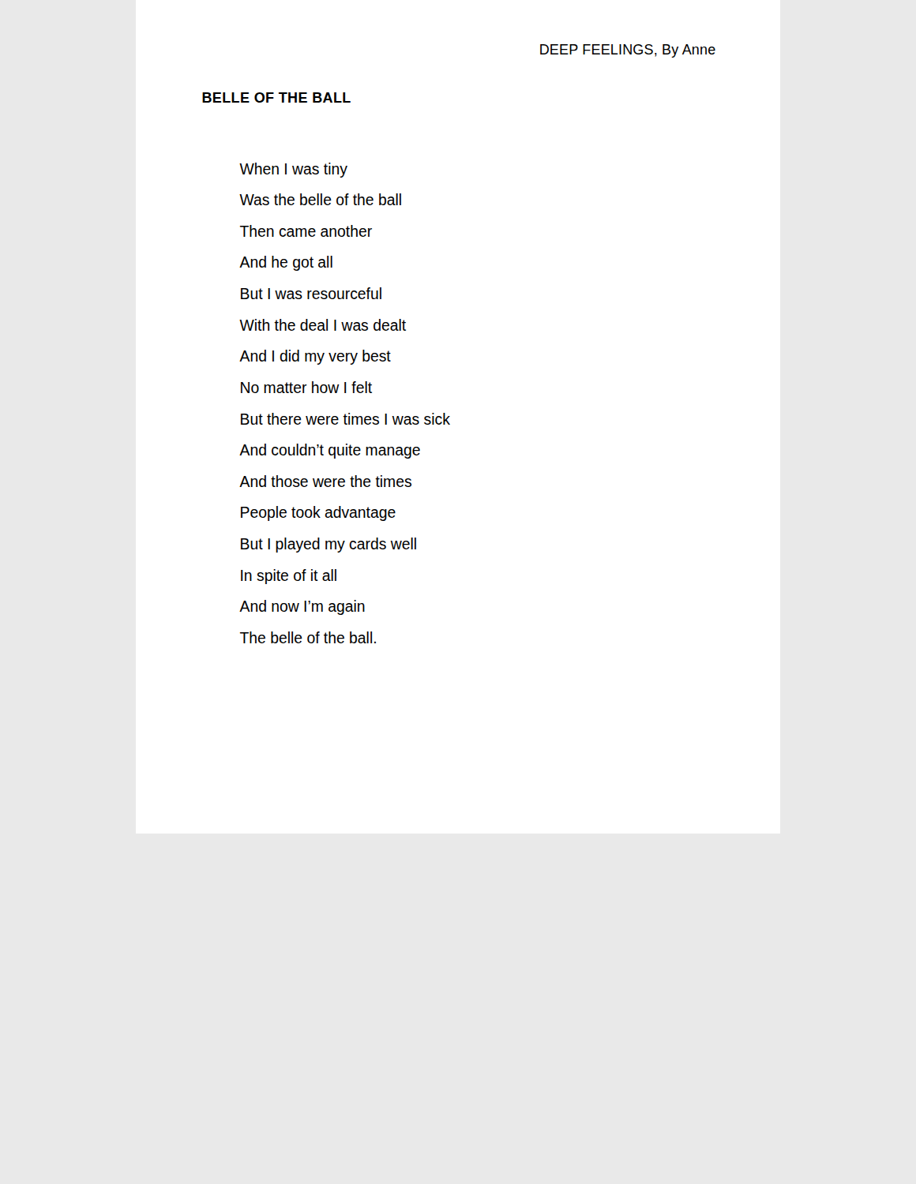DEEP FEELINGS, By Anne
BELLE OF THE BALL
When I was tiny Was the belle of the ball Then came another And he got all But I was resourceful With the deal I was dealt And I did my very best No matter how I felt But there were times I was sick And couldn’t quite manage And those were the times People took advantage But I played my cards well In spite of it all And now I’m again The belle of the ball.